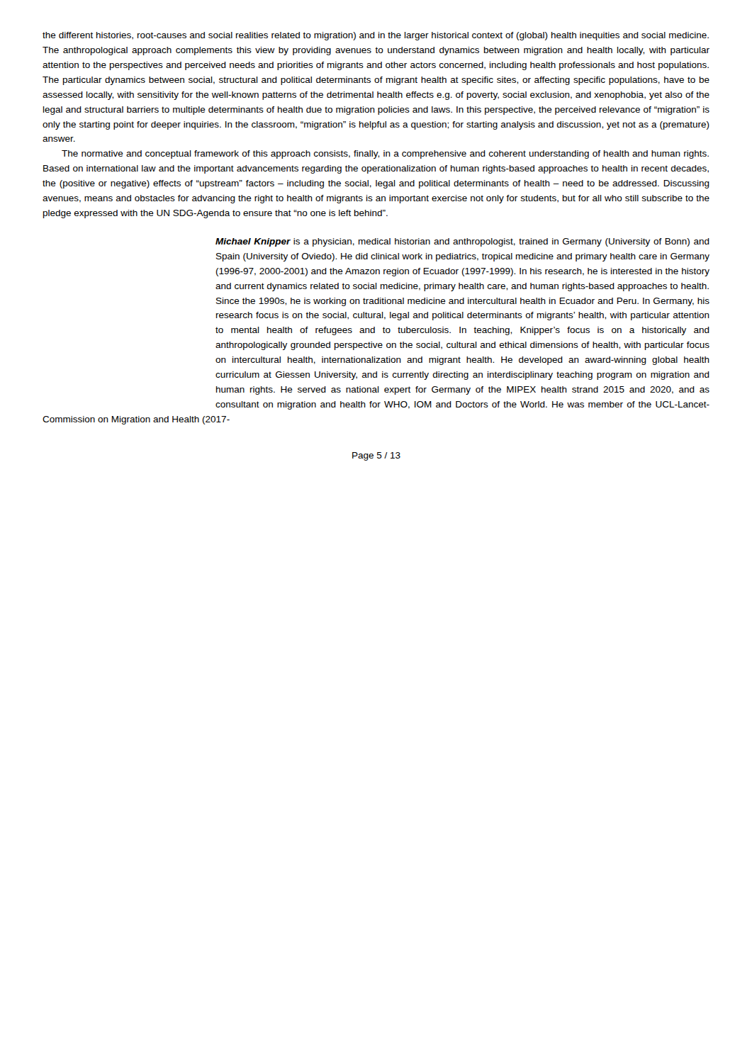the different histories, root-causes and social realities related to migration) and in the larger historical context of (global) health inequities and social medicine. The anthropological approach complements this view by providing avenues to understand dynamics between migration and health locally, with particular attention to the perspectives and perceived needs and priorities of migrants and other actors concerned, including health professionals and host populations. The particular dynamics between social, structural and political determinants of migrant health at specific sites, or affecting specific populations, have to be assessed locally, with sensitivity for the well-known patterns of the detrimental health effects e.g. of poverty, social exclusion, and xenophobia, yet also of the legal and structural barriers to multiple determinants of health due to migration policies and laws. In this perspective, the perceived relevance of “migration” is only the starting point for deeper inquiries. In the classroom, “migration” is helpful as a question; for starting analysis and discussion, yet not as a (premature) answer.
The normative and conceptual framework of this approach consists, finally, in a comprehensive and coherent understanding of health and human rights. Based on international law and the important advancements regarding the operationalization of human rights-based approaches to health in recent decades, the (positive or negative) effects of “upstream” factors – including the social, legal and political determinants of health – need to be addressed. Discussing avenues, means and obstacles for advancing the right to health of migrants is an important exercise not only for students, but for all who still subscribe to the pledge expressed with the UN SDG-Agenda to ensure that “no one is left behind”.
Michael Knipper is a physician, medical historian and anthropologist, trained in Germany (University of Bonn) and Spain (University of Oviedo). He did clinical work in pediatrics, tropical medicine and primary health care in Germany (1996-97, 2000-2001) and the Amazon region of Ecuador (1997-1999). In his research, he is interested in the history and current dynamics related to social medicine, primary health care, and human rights-based approaches to health. Since the 1990s, he is working on traditional medicine and intercultural health in Ecuador and Peru. In Germany, his research focus is on the social, cultural, legal and political determinants of migrants’ health, with particular attention to mental health of refugees and to tuberculosis. In teaching, Knipper’s focus is on a historically and anthropologically grounded perspective on the social, cultural and ethical dimensions of health, with particular focus on intercultural health, internationalization and migrant health. He developed an award-winning global health curriculum at Giessen University, and is currently directing an interdisciplinary teaching program on migration and human rights. He served as national expert for Germany of the MIPEX health strand 2015 and 2020, and as consultant on migration and health for WHO, IOM and Doctors of the World. He was member of the UCL-Lancet-Commission on Migration and Health (2017-
Page 5 / 13